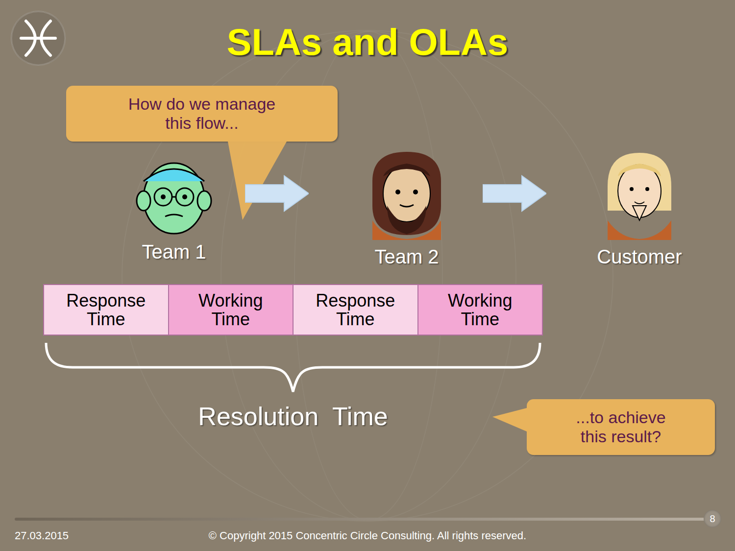SLAs and OLAs
How do we manage
this flow...
Team 1
Team 2
Customer
Response
Time
Working
Time
Response
Time
Working
Time
Resolution Time
...to achieve
this result?
8
27.03.2015
© Copyright 2015 Concentric Circle Consulting. All rights reserved.